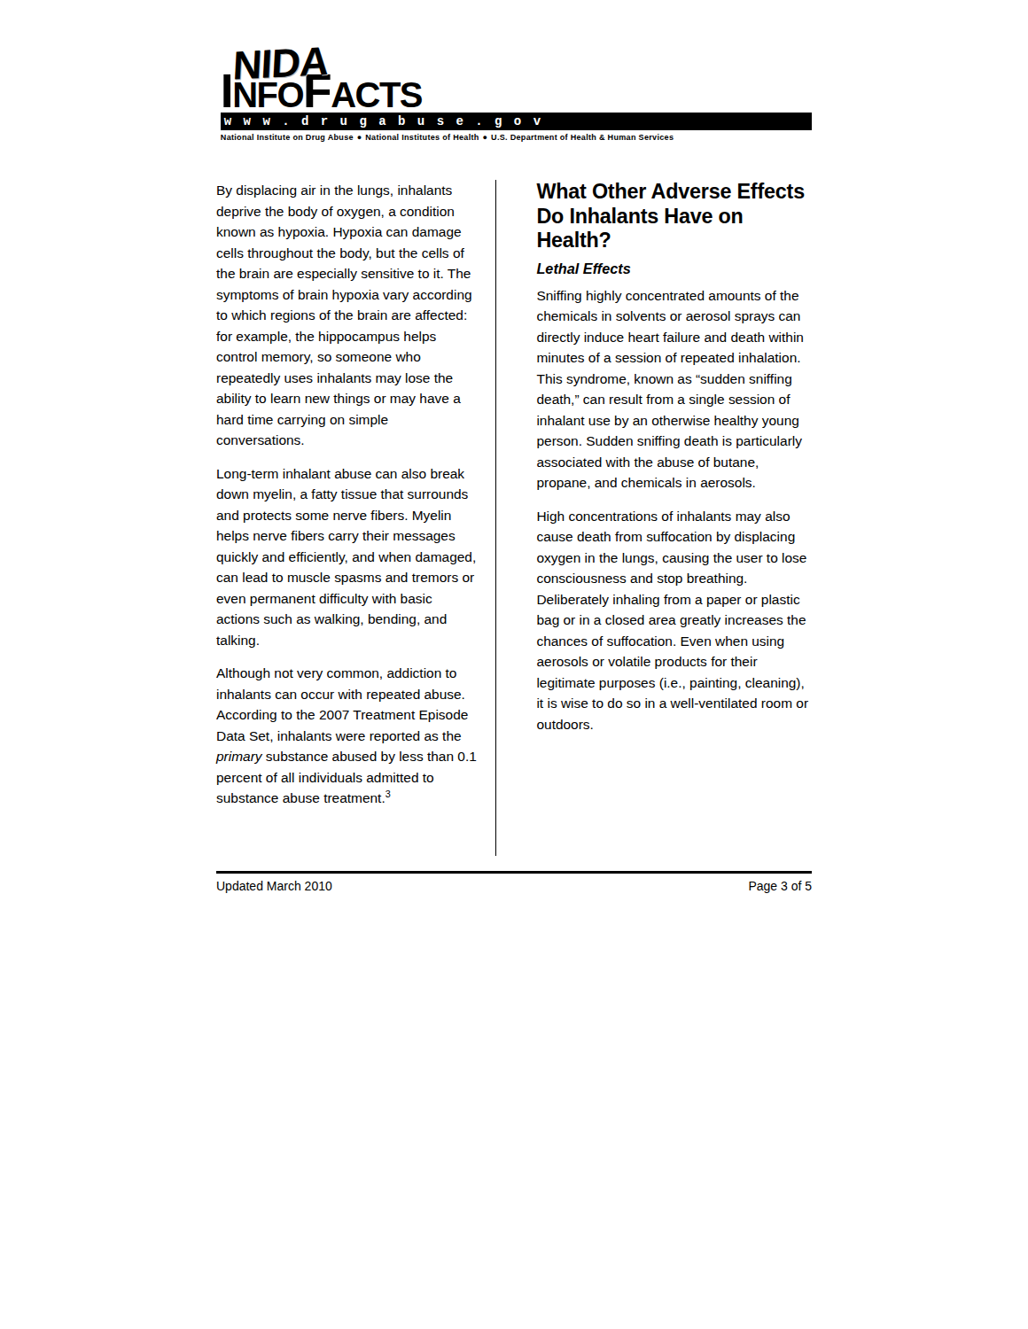NIDA
INFOFACTS
w w w . d r u g a b u s e . g o v
National Institute on Drug Abuse●National Institutes of Health●U.S. Department of Health & Human Services
By displacing air in the lungs, inhalants deprive the body of oxygen, a condition known as hypoxia. Hypoxia can damage cells throughout the body, but the cells of the brain are especially sensitive to it. The symptoms of brain hypoxia vary according to which regions of the brain are affected: for example, the hippocampus helps control memory, so someone who repeatedly uses inhalants may lose the ability to learn new things or may have a hard time carrying on simple conversations.
Long-term inhalant abuse can also break down myelin, a fatty tissue that surrounds and protects some nerve fibers. Myelin helps nerve fibers carry their messages quickly and efficiently, and when damaged, can lead to muscle spasms and tremors or even permanent difficulty with basic actions such as walking, bending, and talking.
Although not very common, addiction to inhalants can occur with repeated abuse. According to the 2007 Treatment Episode Data Set, inhalants were reported as the primary substance abused by less than 0.1 percent of all individuals admitted to substance abuse treatment.3
What Other Adverse Effects Do Inhalants Have on Health?
Lethal Effects
Sniffing highly concentrated amounts of the chemicals in solvents or aerosol sprays can directly induce heart failure and death within minutes of a session of repeated inhalation. This syndrome, known as “sudden sniffing death,” can result from a single session of inhalant use by an otherwise healthy young person. Sudden sniffing death is particularly associated with the abuse of butane, propane, and chemicals in aerosols.
High concentrations of inhalants may also cause death from suffocation by displacing oxygen in the lungs, causing the user to lose consciousness and stop breathing. Deliberately inhaling from a paper or plastic bag or in a closed area greatly increases the chances of suffocation. Even when using aerosols or volatile products for their legitimate purposes (i.e., painting, cleaning), it is wise to do so in a well-ventilated room or outdoors.
Updated March 2010 Page 3 of 5